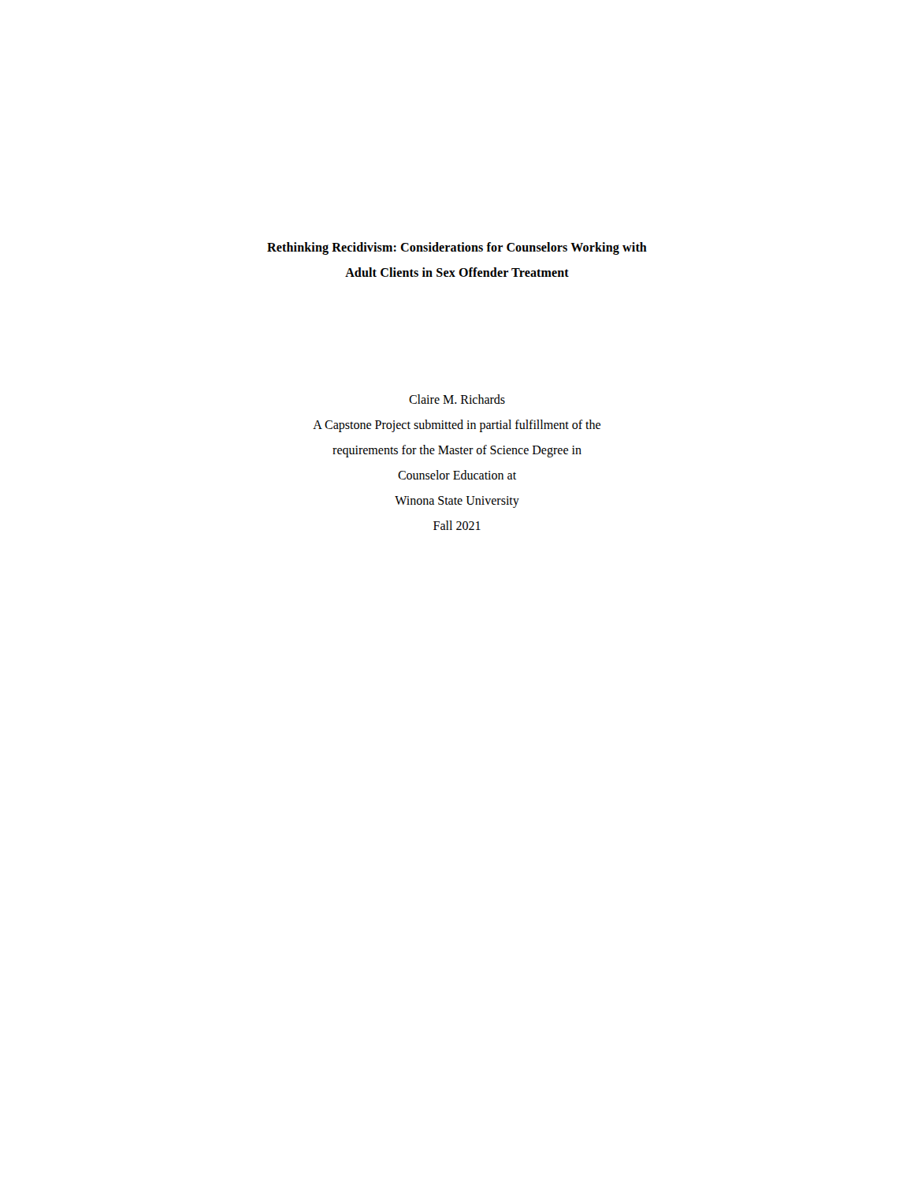Rethinking Recidivism: Considerations for Counselors Working with
Adult Clients in Sex Offender Treatment
Claire M. Richards
A Capstone Project submitted in partial fulfillment of the
requirements for the Master of Science Degree in
Counselor Education at
Winona State University
Fall 2021